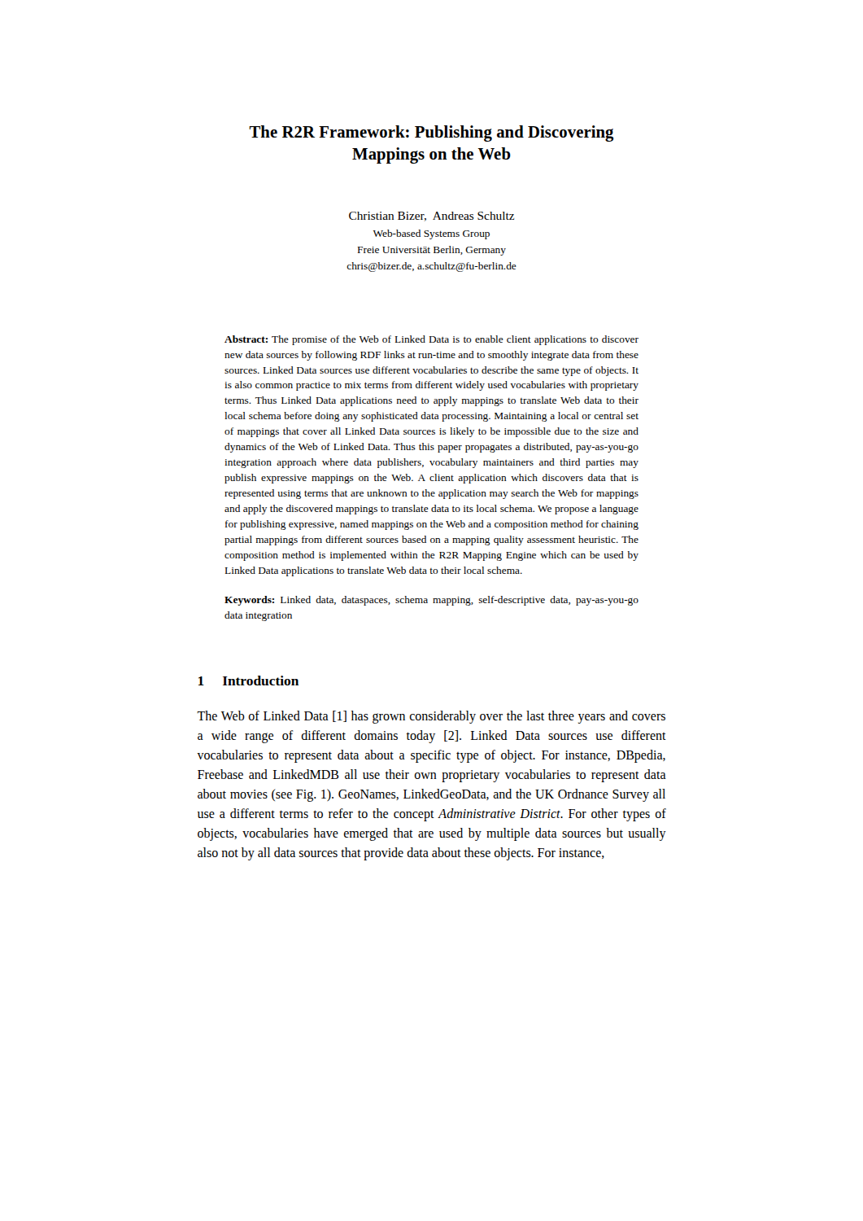The R2R Framework: Publishing and Discovering
Mappings on the Web
Christian Bizer, Andreas Schultz
Web-based Systems Group
Freie Universität Berlin, Germany
chris@bizer.de, a.schultz@fu-berlin.de
Abstract: The promise of the Web of Linked Data is to enable client applications to discover new data sources by following RDF links at run-time and to smoothly integrate data from these sources. Linked Data sources use different vocabularies to describe the same type of objects. It is also common practice to mix terms from different widely used vocabularies with proprietary terms. Thus Linked Data applications need to apply mappings to translate Web data to their local schema before doing any sophisticated data processing. Maintaining a local or central set of mappings that cover all Linked Data sources is likely to be impossible due to the size and dynamics of the Web of Linked Data. Thus this paper propagates a distributed, pay-as-you-go integration approach where data publishers, vocabulary maintainers and third parties may publish expressive mappings on the Web. A client application which discovers data that is represented using terms that are unknown to the application may search the Web for mappings and apply the discovered mappings to translate data to its local schema. We propose a language for publishing expressive, named mappings on the Web and a composition method for chaining partial mappings from different sources based on a mapping quality assessment heuristic. The composition method is implemented within the R2R Mapping Engine which can be used by Linked Data applications to translate Web data to their local schema.
Keywords: Linked data, dataspaces, schema mapping, self-descriptive data, pay-as-you-go data integration
1 Introduction
The Web of Linked Data [1] has grown considerably over the last three years and covers a wide range of different domains today [2]. Linked Data sources use different vocabularies to represent data about a specific type of object. For instance, DBpedia, Freebase and LinkedMDB all use their own proprietary vocabularies to represent data about movies (see Fig. 1). GeoNames, LinkedGeoData, and the UK Ordnance Survey all use a different terms to refer to the concept Administrative District. For other types of objects, vocabularies have emerged that are used by multiple data sources but usually also not by all data sources that provide data about these objects. For instance,